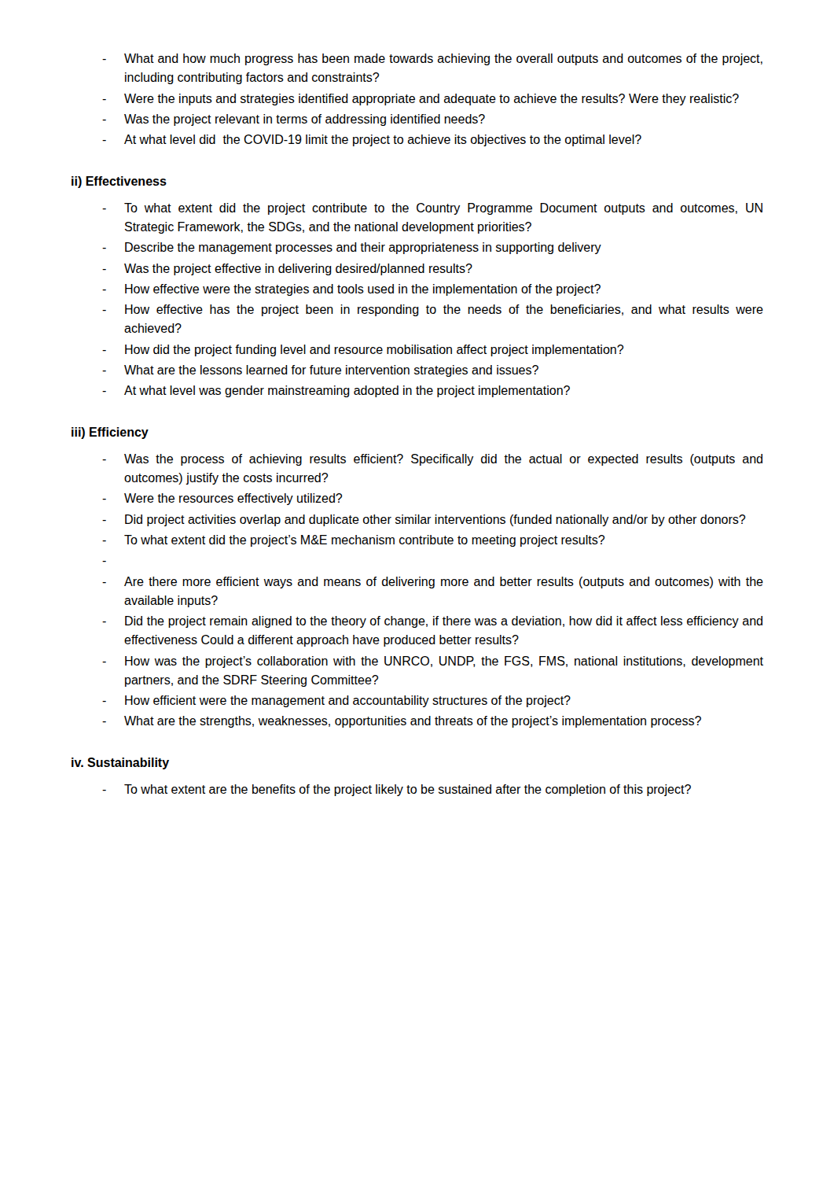What and how much progress has been made towards achieving the overall outputs and outcomes of the project, including contributing factors and constraints?
Were the inputs and strategies identified appropriate and adequate to achieve the results? Were they realistic?
Was the project relevant in terms of addressing identified needs?
At what level did the COVID-19 limit the project to achieve its objectives to the optimal level?
ii) Effectiveness
To what extent did the project contribute to the Country Programme Document outputs and outcomes, UN Strategic Framework, the SDGs, and the national development priorities?
Describe the management processes and their appropriateness in supporting delivery
Was the project effective in delivering desired/planned results?
How effective were the strategies and tools used in the implementation of the project?
How effective has the project been in responding to the needs of the beneficiaries, and what results were achieved?
How did the project funding level and resource mobilisation affect project implementation?
What are the lessons learned for future intervention strategies and issues?
At what level was gender mainstreaming adopted in the project implementation?
iii) Efficiency
Was the process of achieving results efficient? Specifically did the actual or expected results (outputs and outcomes) justify the costs incurred?
Were the resources effectively utilized?
Did project activities overlap and duplicate other similar interventions (funded nationally and/or by other donors?
To what extent did the project’s M&E mechanism contribute to meeting project results?
Are there more efficient ways and means of delivering more and better results (outputs and outcomes) with the available inputs?
Did the project remain aligned to the theory of change, if there was a deviation, how did it affect less efficiency and effectiveness Could a different approach have produced better results?
How was the project’s collaboration with the UNRCO, UNDP, the FGS, FMS, national institutions, development partners, and the SDRF Steering Committee?
How efficient were the management and accountability structures of the project?
What are the strengths, weaknesses, opportunities and threats of the project’s implementation process?
iv. Sustainability
To what extent are the benefits of the project likely to be sustained after the completion of this project?